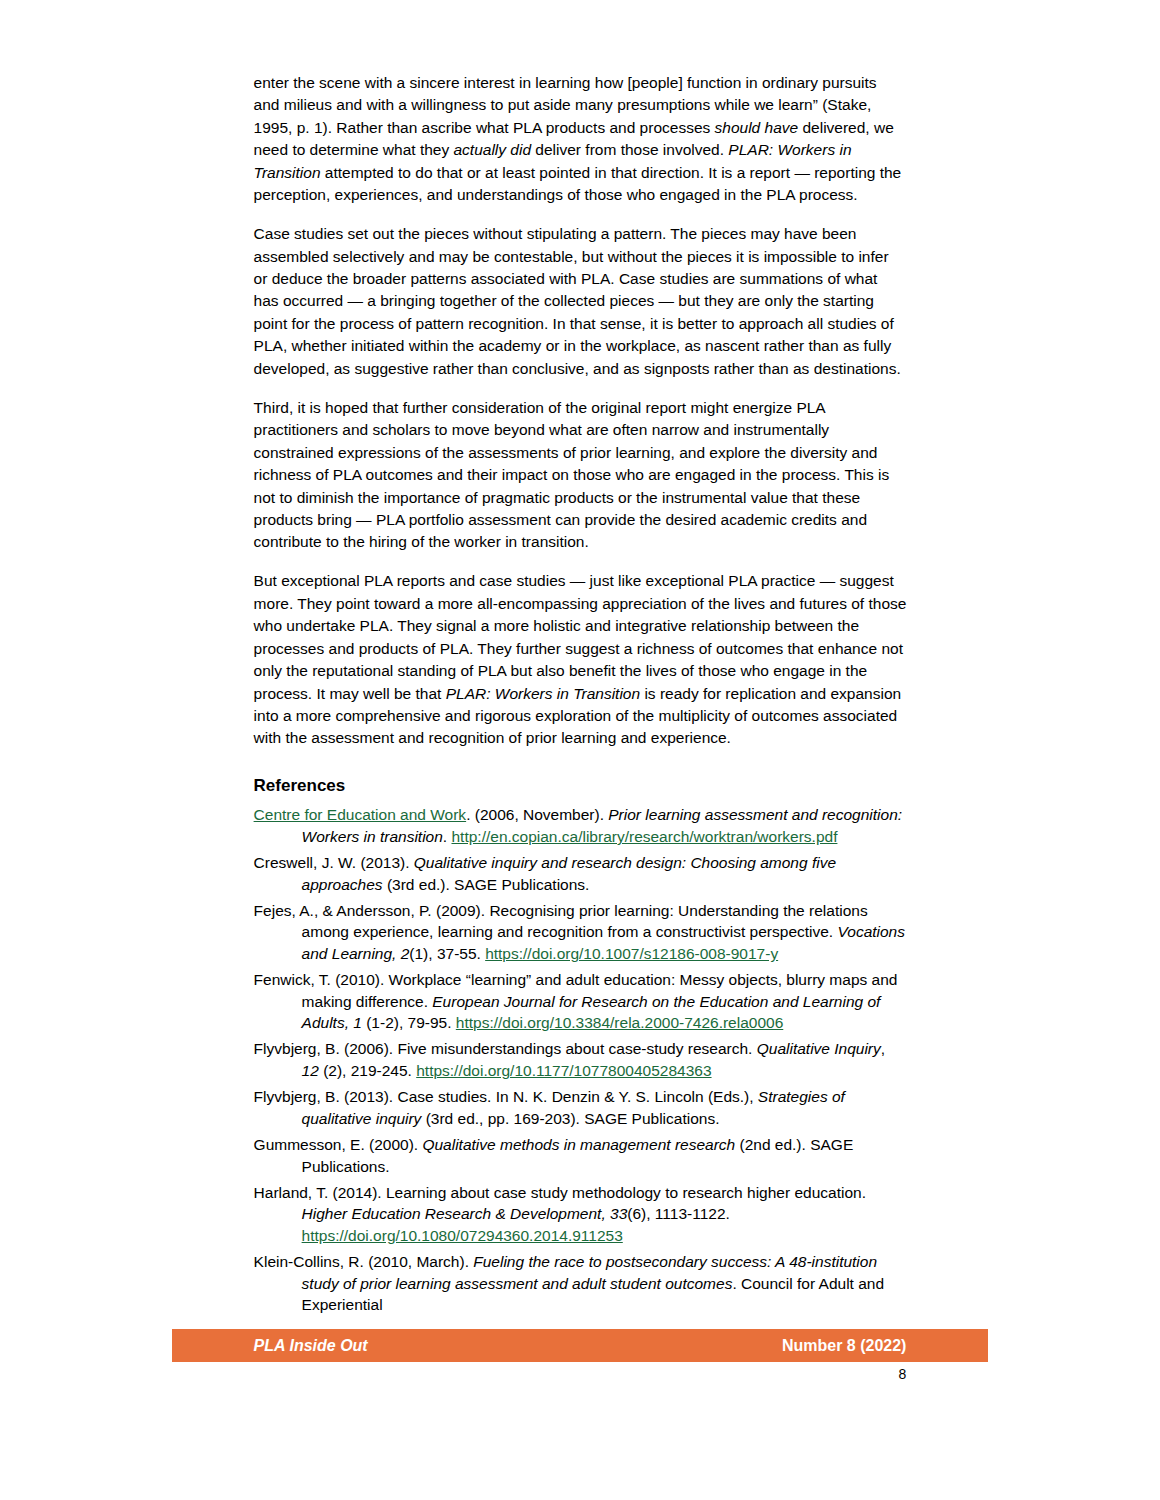enter the scene with a sincere interest in learning how [people] function in ordinary pursuits and milieus and with a willingness to put aside many presumptions while we learn” (Stake, 1995, p. 1). Rather than ascribe what PLA products and processes should have delivered, we need to determine what they actually did deliver from those involved. PLAR: Workers in Transition attempted to do that or at least pointed in that direction. It is a report — reporting the perception, experiences, and understandings of those who engaged in the PLA process.
Case studies set out the pieces without stipulating a pattern. The pieces may have been assembled selectively and may be contestable, but without the pieces it is impossible to infer or deduce the broader patterns associated with PLA. Case studies are summations of what has occurred — a bringing together of the collected pieces — but they are only the starting point for the process of pattern recognition. In that sense, it is better to approach all studies of PLA, whether initiated within the academy or in the workplace, as nascent rather than as fully developed, as suggestive rather than conclusive, and as signposts rather than as destinations.
Third, it is hoped that further consideration of the original report might energize PLA practitioners and scholars to move beyond what are often narrow and instrumentally constrained expressions of the assessments of prior learning, and explore the diversity and richness of PLA outcomes and their impact on those who are engaged in the process. This is not to diminish the importance of pragmatic products or the instrumental value that these products bring — PLA portfolio assessment can provide the desired academic credits and contribute to the hiring of the worker in transition.
But exceptional PLA reports and case studies — just like exceptional PLA practice — suggest more. They point toward a more all-encompassing appreciation of the lives and futures of those who undertake PLA. They signal a more holistic and integrative relationship between the processes and products of PLA. They further suggest a richness of outcomes that enhance not only the reputational standing of PLA but also benefit the lives of those who engage in the process. It may well be that PLAR: Workers in Transition is ready for replication and expansion into a more comprehensive and rigorous exploration of the multiplicity of outcomes associated with the assessment and recognition of prior learning and experience.
References
Centre for Education and Work. (2006, November). Prior learning assessment and recognition: Workers in transition. http://en.copian.ca/library/research/worktran/workers.pdf
Creswell, J. W. (2013). Qualitative inquiry and research design: Choosing among five approaches (3rd ed.). SAGE Publications.
Fejes, A., & Andersson, P. (2009). Recognising prior learning: Understanding the relations among experience, learning and recognition from a constructivist perspective. Vocations and Learning, 2(1), 37-55. https://doi.org/10.1007/s12186-008-9017-y
Fenwick, T. (2010). Workplace “learning” and adult education: Messy objects, blurry maps and making difference. European Journal for Research on the Education and Learning of Adults, 1 (1-2), 79-95. https://doi.org/10.3384/rela.2000-7426.rela0006
Flyvbjerg, B. (2006). Five misunderstandings about case-study research. Qualitative Inquiry, 12 (2), 219-245. https://doi.org/10.1177/1077800405284363
Flyvbjerg, B. (2013). Case studies. In N. K. Denzin & Y. S. Lincoln (Eds.), Strategies of qualitative inquiry (3rd ed., pp. 169-203). SAGE Publications.
Gummesson, E. (2000). Qualitative methods in management research (2nd ed.). SAGE Publications.
Harland, T. (2014). Learning about case study methodology to research higher education. Higher Education Research & Development, 33(6), 1113-1122. https://doi.org/10.1080/07294360.2014.911253
Klein-Collins, R. (2010, March). Fueling the race to postsecondary success: A 48-institution study of prior learning assessment and adult student outcomes. Council for Adult and Experiential
PLA Inside Out Number 8 (2022)
8